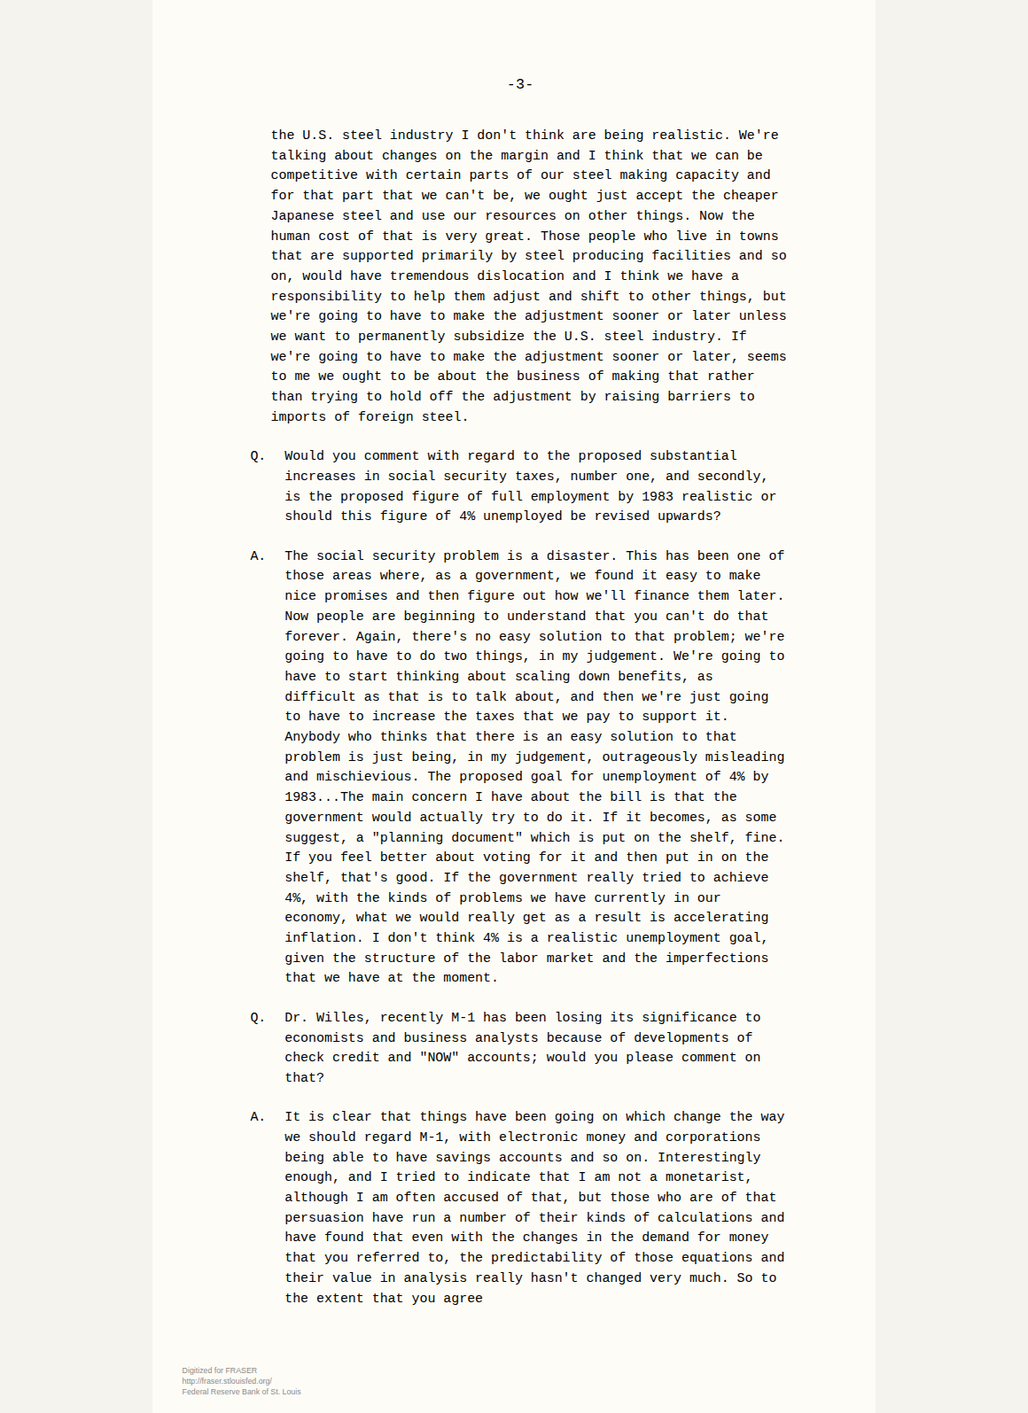-3-
the U.S. steel industry I don't think are being realistic. We're talking about changes on the margin and I think that we can be competitive with certain parts of our steel making capacity and for that part that we can't be, we ought just accept the cheaper Japanese steel and use our resources on other things. Now the human cost of that is very great. Those people who live in towns that are supported primarily by steel producing facilities and so on, would have tremendous dislocation and I think we have a responsibility to help them adjust and shift to other things, but we're going to have to make the adjustment sooner or later unless we want to permanently subsidize the U.S. steel industry. If we're going to have to make the adjustment sooner or later, seems to me we ought to be about the business of making that rather than trying to hold off the adjustment by raising barriers to imports of foreign steel.
Q.
Would you comment with regard to the proposed substantial increases in social security taxes, number one, and secondly, is the proposed figure of full employment by 1983 realistic or should this figure of 4% unemployed be revised upwards?
A.
The social security problem is a disaster. This has been one of those areas where, as a government, we found it easy to make nice promises and then figure out how we'll finance them later. Now people are beginning to understand that you can't do that forever. Again, there's no easy solution to that problem; we're going to have to do two things, in my judgement. We're going to have to start thinking about scaling down benefits, as difficult as that is to talk about, and then we're just going to have to increase the taxes that we pay to support it. Anybody who thinks that there is an easy solution to that problem is just being, in my judgement, outrageously misleading and mischievious. The proposed goal for unemployment of 4% by 1983...The main concern I have about the bill is that the government would actually try to do it. If it becomes, as some suggest, a "planning document" which is put on the shelf, fine. If you feel better about voting for it and then put in on the shelf, that's good. If the government really tried to achieve 4%, with the kinds of problems we have currently in our economy, what we would really get as a result is accelerating inflation. I don't think 4% is a realistic unemployment goal, given the structure of the labor market and the imperfections that we have at the moment.
Q.
Dr. Willes, recently M-1 has been losing its significance to economists and business analysts because of developments of check credit and "NOW" accounts; would you please comment on that?
A.
It is clear that things have been going on which change the way we should regard M-1, with electronic money and corporations being able to have savings accounts and so on. Interestingly enough, and I tried to indicate that I am not a monetarist, although I am often accused of that, but those who are of that persuasion have run a number of their kinds of calculations and have found that even with the changes in the demand for money that you referred to, the predictability of those equations and their value in analysis really hasn't changed very much. So to the extent that you agree
Digitized for FRASER
http://fraser.stlouisfed.org/
Federal Reserve Bank of St. Louis